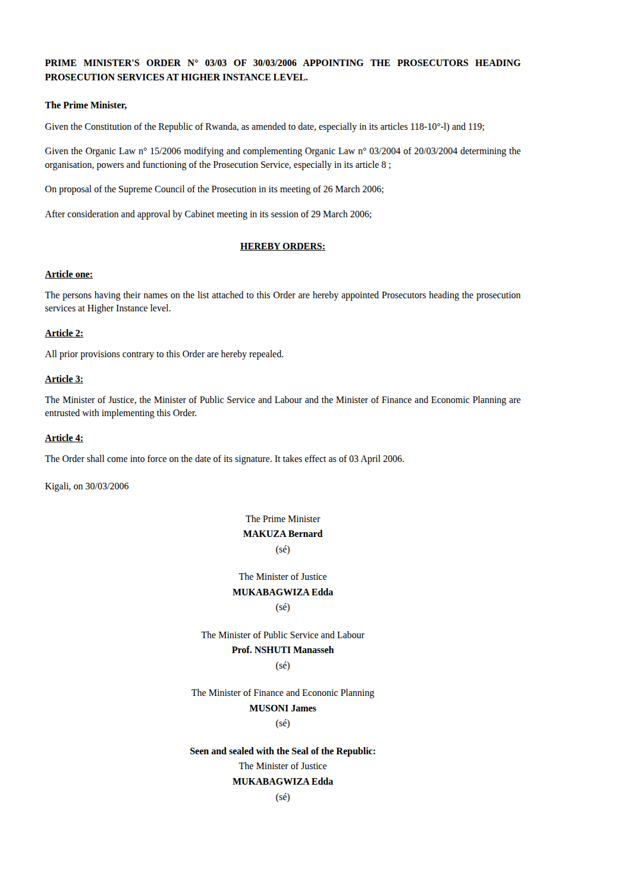PRIME MINISTER'S ORDER N° 03/03 OF 30/03/2006 APPOINTING THE PROSECUTORS HEADING PROSECUTION SERVICES AT HIGHER INSTANCE LEVEL.
The Prime Minister,
Given the Constitution of the Republic of Rwanda, as amended to date, especially in its articles 118-10°-l) and 119;
Given the Organic Law n° 15/2006 modifying and complementing Organic Law n° 03/2004 of 20/03/2004 determining the organisation, powers and functioning of the Prosecution Service, especially in its article 8 ;
On proposal of the Supreme Council of the Prosecution in its meeting of 26 March 2006;
After consideration and approval by Cabinet meeting in its session of 29 March 2006;
HEREBY ORDERS:
Article one:
The persons having their names on the list attached to this Order are hereby appointed Prosecutors heading the prosecution services at Higher Instance level.
Article 2:
All prior provisions contrary to this Order are hereby repealed.
Article 3:
The Minister of Justice, the Minister of Public Service and Labour and the Minister of Finance and Economic Planning are entrusted with implementing this Order.
Article 4:
The Order shall come into force on the date of its signature. It takes effect as of 03 April 2006.
Kigali, on 30/03/2006
The Prime Minister
MAKUZA Bernard
(sé)
The Minister of Justice
MUKABAGWIZA Edda
(sé)
The Minister of Public Service and Labour
Prof. NSHUTI Manasseh
(sé)
The Minister of Finance and Econonic Planning
MUSONI James
(sé)
Seen and sealed with the Seal of the Republic:
The Minister of Justice
MUKABAGWIZA Edda
(sé)